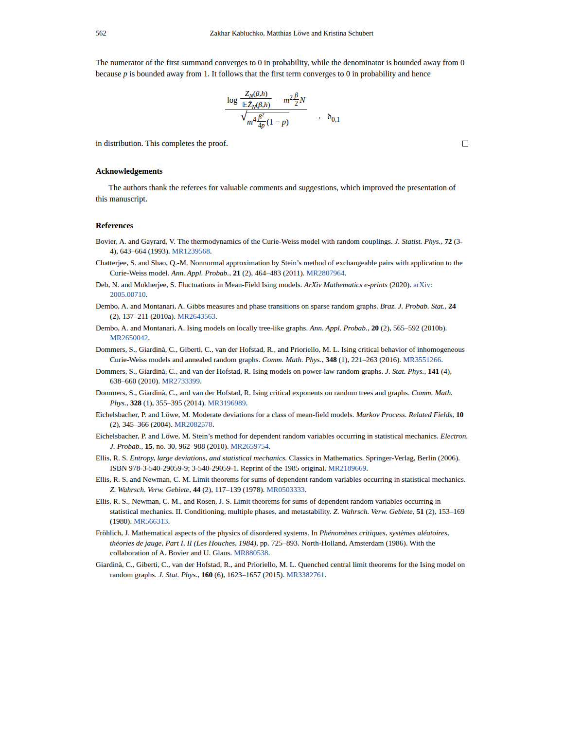562 Zakhar Kabluchko, Matthias Löwe and Kristina Schubert
The numerator of the first summand converges to 0 in probability, while the denominator is bounded away from 0 because p is bounded away from 1. It follows that the first term converges to 0 in probability and hence
log ZN(β,h) 𝔼ẐN(β,h) − m2β 2 N m4β24p(1 − p) → 𝔡0,1
in distribution. This completes the proof.
Acknowledgements
The authors thank the referees for valuable comments and suggestions, which improved the presentation of this manuscript.
References
Bovier, A. and Gayrard, V. The thermodynamics of the Curie-Weiss model with random couplings. J. Statist. Phys., 72 (3-4), 643–664 (1993). MR1239568.
Chatterjee, S. and Shao, Q.-M. Nonnormal approximation by Stein’s method of exchangeable pairs with application to the Curie-Weiss model. Ann. Appl. Probab., 21 (2), 464–483 (2011). MR2807964.
Deb, N. and Mukherjee, S. Fluctuations in Mean-Field Ising models. ArXiv Mathematics e-prints (2020). arXiv: 2005.00710.
Dembo, A. and Montanari, A. Gibbs measures and phase transitions on sparse random graphs. Braz. J. Probab. Stat., 24 (2), 137–211 (2010a). MR2643563.
Dembo, A. and Montanari, A. Ising models on locally tree-like graphs. Ann. Appl. Probab., 20 (2), 565–592 (2010b). MR2650042.
Dommers, S., Giardinà, C., Giberti, C., van der Hofstad, R., and Prioriello, M. L. Ising critical behavior of inhomogeneous Curie-Weiss models and annealed random graphs. Comm. Math. Phys., 348 (1), 221–263 (2016). MR3551266.
Dommers, S., Giardinà, C., and van der Hofstad, R. Ising models on power-law random graphs. J. Stat. Phys., 141 (4), 638–660 (2010). MR2733399.
Dommers, S., Giardinà, C., and van der Hofstad, R. Ising critical exponents on random trees and graphs. Comm. Math. Phys., 328 (1), 355–395 (2014). MR3196989.
Eichelsbacher, P. and Löwe, M. Moderate deviations for a class of mean-field models. Markov Process. Related Fields, 10 (2), 345–366 (2004). MR2082578.
Eichelsbacher, P. and Löwe, M. Stein’s method for dependent random variables occurring in statistical mechanics. Electron. J. Probab., 15, no. 30, 962–988 (2010). MR2659754.
Ellis, R. S. Entropy, large deviations, and statistical mechanics. Classics in Mathematics. Springer-Verlag, Berlin (2006). ISBN 978-3-540-29059-9; 3-540-29059-1. Reprint of the 1985 original. MR2189669.
Ellis, R. S. and Newman, C. M. Limit theorems for sums of dependent random variables occurring in statistical mechanics. Z. Wahrsch. Verw. Gebiete, 44 (2), 117–139 (1978). MR0503333.
Ellis, R. S., Newman, C. M., and Rosen, J. S. Limit theorems for sums of dependent random variables occurring in statistical mechanics. II. Conditioning, multiple phases, and metastability. Z. Wahrsch. Verw. Gebiete, 51 (2), 153–169 (1980). MR566313.
Fröhlich, J. Mathematical aspects of the physics of disordered systems. In Phénomènes critiques, systèmes aléatoires, théories de jauge, Part I, II (Les Houches, 1984), pp. 725–893. North-Holland, Amsterdam (1986). With the collaboration of A. Bovier and U. Glaus. MR880538.
Giardinà, C., Giberti, C., van der Hofstad, R., and Prioriello, M. L. Quenched central limit theorems for the Ising model on random graphs. J. Stat. Phys., 160 (6), 1623–1657 (2015). MR3382761.